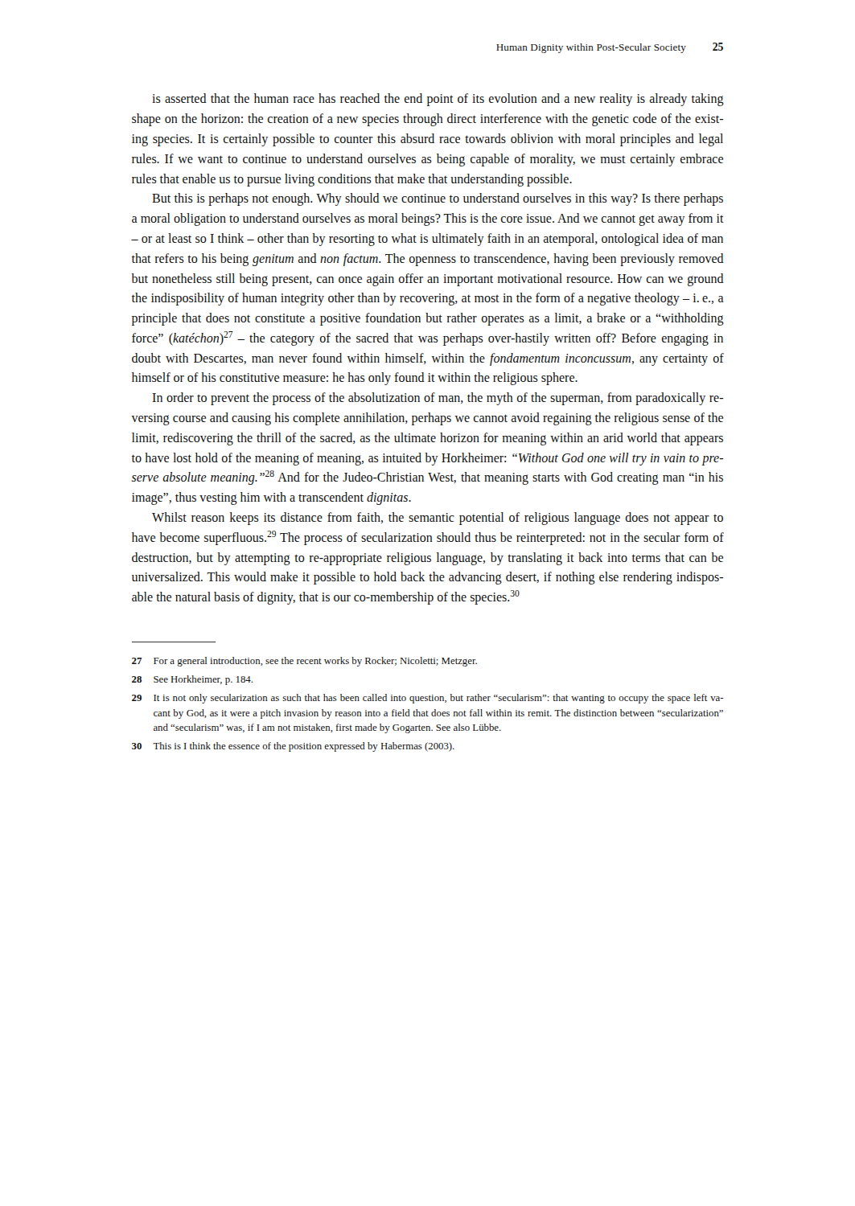Human Dignity within Post-Secular Society 25
is asserted that the human race has reached the end point of its evolution and a new reality is already taking shape on the horizon: the creation of a new species through direct interference with the genetic code of the existing species. It is certainly possible to counter this absurd race towards oblivion with moral principles and legal rules. If we want to continue to understand ourselves as being capable of morality, we must certainly embrace rules that enable us to pursue living conditions that make that understanding possible.
But this is perhaps not enough. Why should we continue to understand ourselves in this way? Is there perhaps a moral obligation to understand ourselves as moral beings? This is the core issue. And we cannot get away from it – or at least so I think – other than by resorting to what is ultimately faith in an atemporal, ontological idea of man that refers to his being genitum and non factum. The openness to transcendence, having been previously removed but nonetheless still being present, can once again offer an important motivational resource. How can we ground the indisposibility of human integrity other than by recovering, at most in the form of a negative theology – i. e., a principle that does not constitute a positive foundation but rather operates as a limit, a brake or a “withholding force” (katéchon)27 – the category of the sacred that was perhaps over-hastily written off? Before engaging in doubt with Descartes, man never found within himself, within the fondamentum inconcussum, any certainty of himself or of his constitutive measure: he has only found it within the religious sphere.
In order to prevent the process of the absolutization of man, the myth of the superman, from paradoxically reversing course and causing his complete annihilation, perhaps we cannot avoid regaining the religious sense of the limit, rediscovering the thrill of the sacred, as the ultimate horizon for meaning within an arid world that appears to have lost hold of the meaning of meaning, as intuited by Horkheimer: “Without God one will try in vain to preserve absolute meaning.”28 And for the Judeo-Christian West, that meaning starts with God creating man “in his image”, thus vesting him with a transcendent dignitas.
Whilst reason keeps its distance from faith, the semantic potential of religious language does not appear to have become superfluous.29 The process of secularization should thus be reinterpreted: not in the secular form of destruction, but by attempting to re-appropriate religious language, by translating it back into terms that can be universalized. This would make it possible to hold back the advancing desert, if nothing else rendering indisposable the natural basis of dignity, that is our co-membership of the species.30
27 For a general introduction, see the recent works by Rocker; Nicoletti; Metzger.
28 See Horkheimer, p. 184.
29 It is not only secularization as such that has been called into question, but rather “secularism”: that wanting to occupy the space left vacant by God, as it were a pitch invasion by reason into a field that does not fall within its remit. The distinction between “secularization” and “secularism” was, if I am not mistaken, first made by Gogarten. See also Lübbe.
30 This is I think the essence of the position expressed by Habermas (2003).